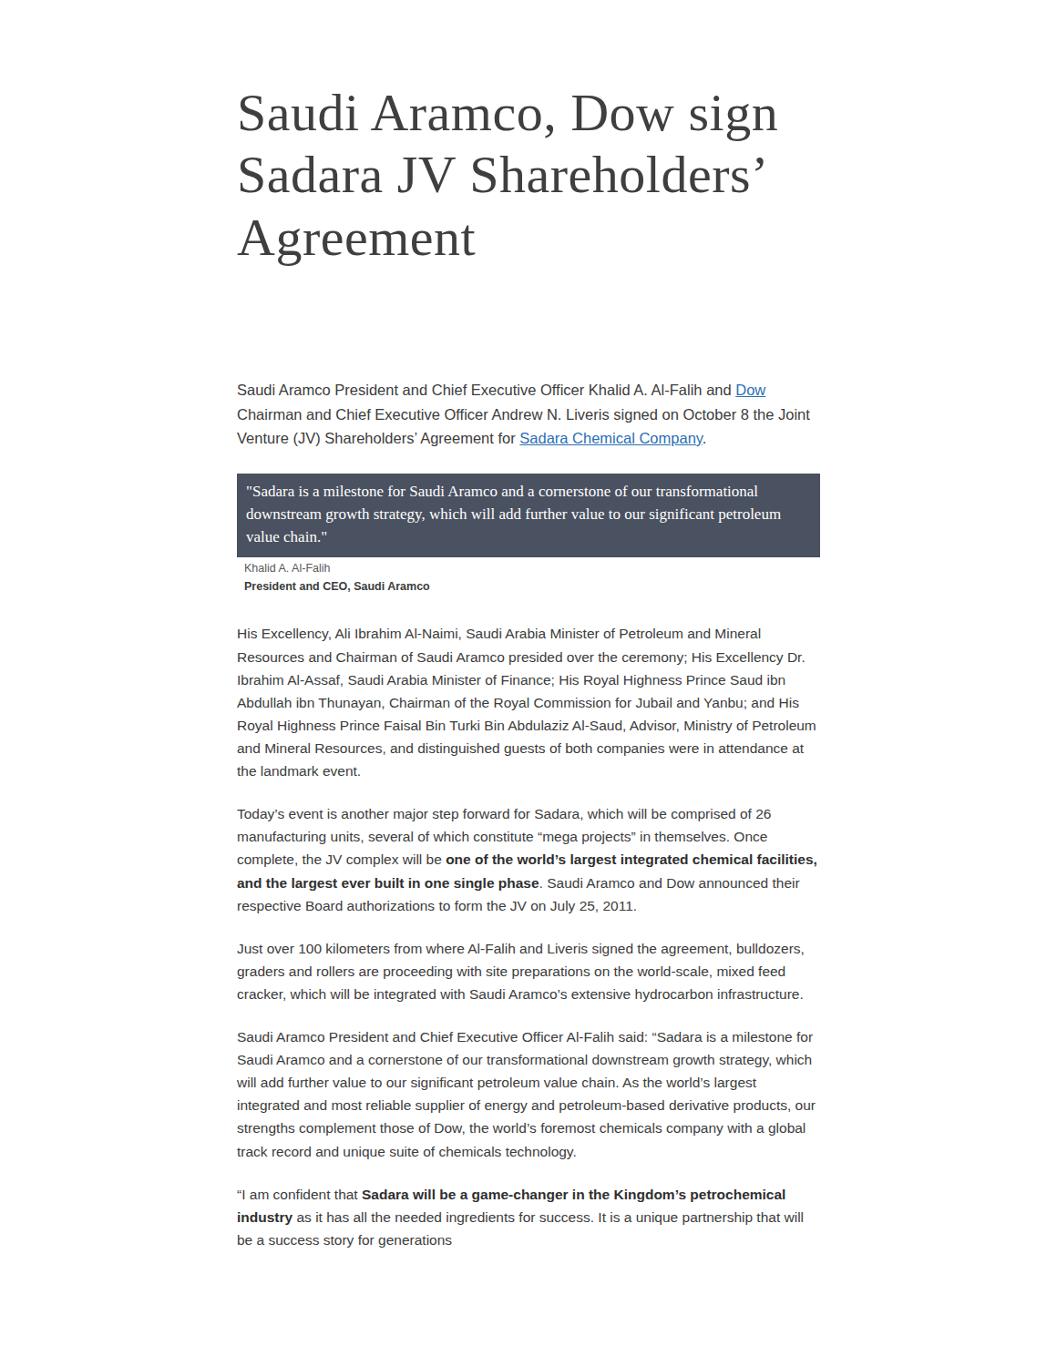Saudi Aramco, Dow sign Sadara JV Shareholders’ Agreement
Saudi Aramco President and Chief Executive Officer Khalid A. Al-Falih and Dow Chairman and Chief Executive Officer Andrew N. Liveris signed on October 8 the Joint Venture (JV) Shareholders’ Agreement for Sadara Chemical Company.
"Sadara is a milestone for Saudi Aramco and a cornerstone of our transformational downstream growth strategy, which will add further value to our significant petroleum value chain."
Khalid A. Al-Falih
President and CEO, Saudi Aramco
His Excellency, Ali Ibrahim Al-Naimi, Saudi Arabia Minister of Petroleum and Mineral Resources and Chairman of Saudi Aramco presided over the ceremony; His Excellency Dr. Ibrahim Al-Assaf, Saudi Arabia Minister of Finance; His Royal Highness Prince Saud ibn Abdullah ibn Thunayan, Chairman of the Royal Commission for Jubail and Yanbu; and His Royal Highness Prince Faisal Bin Turki Bin Abdulaziz Al-Saud, Advisor, Ministry of Petroleum and Mineral Resources, and distinguished guests of both companies were in attendance at the landmark event.
Today’s event is another major step forward for Sadara, which will be comprised of 26 manufacturing units, several of which constitute “mega projects” in themselves. Once complete, the JV complex will be one of the world’s largest integrated chemical facilities, and the largest ever built in one single phase. Saudi Aramco and Dow announced their respective Board authorizations to form the JV on July 25, 2011.
Just over 100 kilometers from where Al-Falih and Liveris signed the agreement, bulldozers, graders and rollers are proceeding with site preparations on the world-scale, mixed feed cracker, which will be integrated with Saudi Aramco’s extensive hydrocarbon infrastructure.
Saudi Aramco President and Chief Executive Officer Al-Falih said: “Sadara is a milestone for Saudi Aramco and a cornerstone of our transformational downstream growth strategy, which will add further value to our significant petroleum value chain. As the world’s largest integrated and most reliable supplier of energy and petroleum-based derivative products, our strengths complement those of Dow, the world’s foremost chemicals company with a global track record and unique suite of chemicals technology.
“I am confident that Sadara will be a game-changer in the Kingdom’s petrochemical industry as it has all the needed ingredients for success. It is a unique partnership that will be a success story for generations